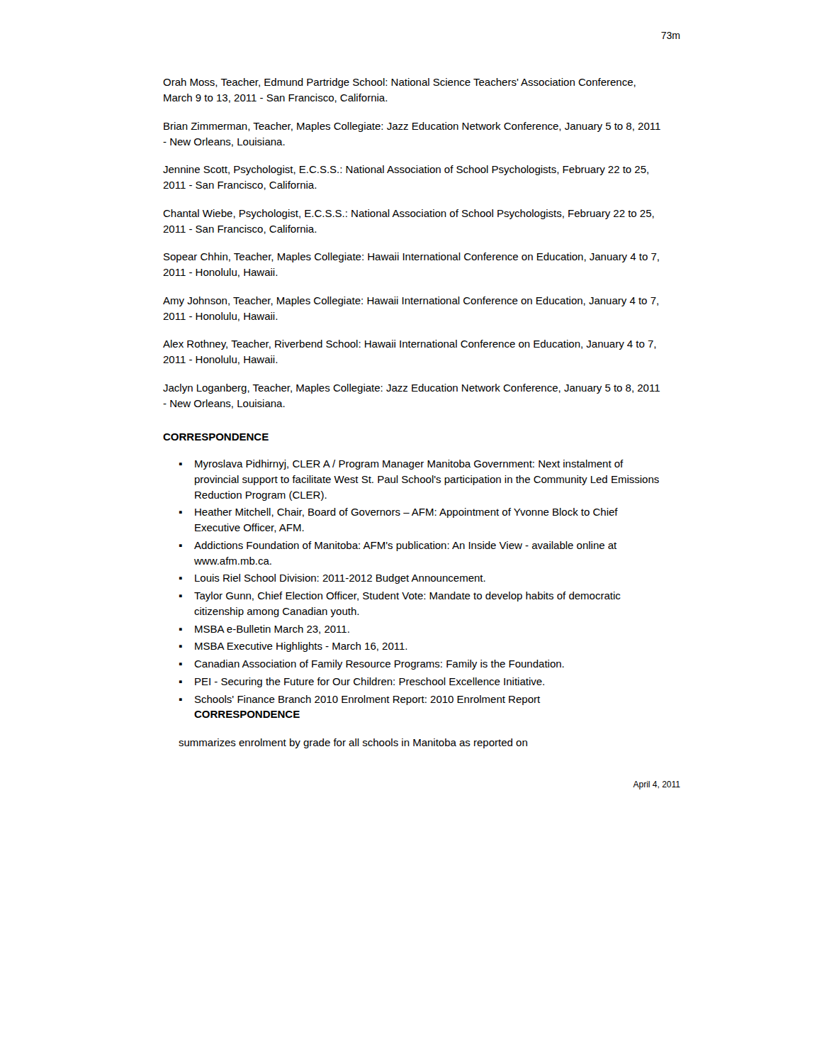73m
Orah Moss, Teacher, Edmund Partridge School: National Science Teachers' Association Conference, March 9 to 13, 2011 - San Francisco, California.
Brian Zimmerman, Teacher, Maples Collegiate: Jazz Education Network Conference, January 5 to 8, 2011 - New Orleans, Louisiana.
Jennine Scott, Psychologist, E.C.S.S.: National Association of School Psychologists, February 22 to 25, 2011 - San Francisco, California.
Chantal Wiebe, Psychologist, E.C.S.S.: National Association of School Psychologists, February 22 to 25, 2011 - San Francisco, California.
Sopear Chhin, Teacher, Maples Collegiate: Hawaii International Conference on Education, January 4 to 7, 2011 - Honolulu, Hawaii.
Amy Johnson, Teacher, Maples Collegiate: Hawaii International Conference on Education, January 4 to 7, 2011 - Honolulu, Hawaii.
Alex Rothney, Teacher, Riverbend School: Hawaii International Conference on Education, January 4 to 7, 2011 - Honolulu, Hawaii.
Jaclyn Loganberg, Teacher, Maples Collegiate: Jazz Education Network Conference, January 5 to 8, 2011 - New Orleans, Louisiana.
CORRESPONDENCE
Myroslava Pidhirnyj, CLER A / Program Manager Manitoba Government: Next instalment of provincial support to facilitate West St. Paul School's participation in the Community Led Emissions Reduction Program (CLER).
Heather Mitchell, Chair, Board of Governors – AFM: Appointment of Yvonne Block to Chief Executive Officer, AFM.
Addictions Foundation of Manitoba: AFM's publication: An Inside View - available online at www.afm.mb.ca.
Louis Riel School Division: 2011-2012 Budget Announcement.
Taylor Gunn, Chief Election Officer, Student Vote: Mandate to develop habits of democratic citizenship among Canadian youth.
MSBA e-Bulletin March 23, 2011.
MSBA Executive Highlights - March 16, 2011.
Canadian Association of Family Resource Programs: Family is the Foundation.
PEI - Securing the Future for Our Children: Preschool Excellence Initiative.
Schools' Finance Branch 2010 Enrolment Report: 2010 Enrolment Report CORRESPONDENCE
summarizes enrolment by grade for all schools in Manitoba as reported on
April 4, 2011